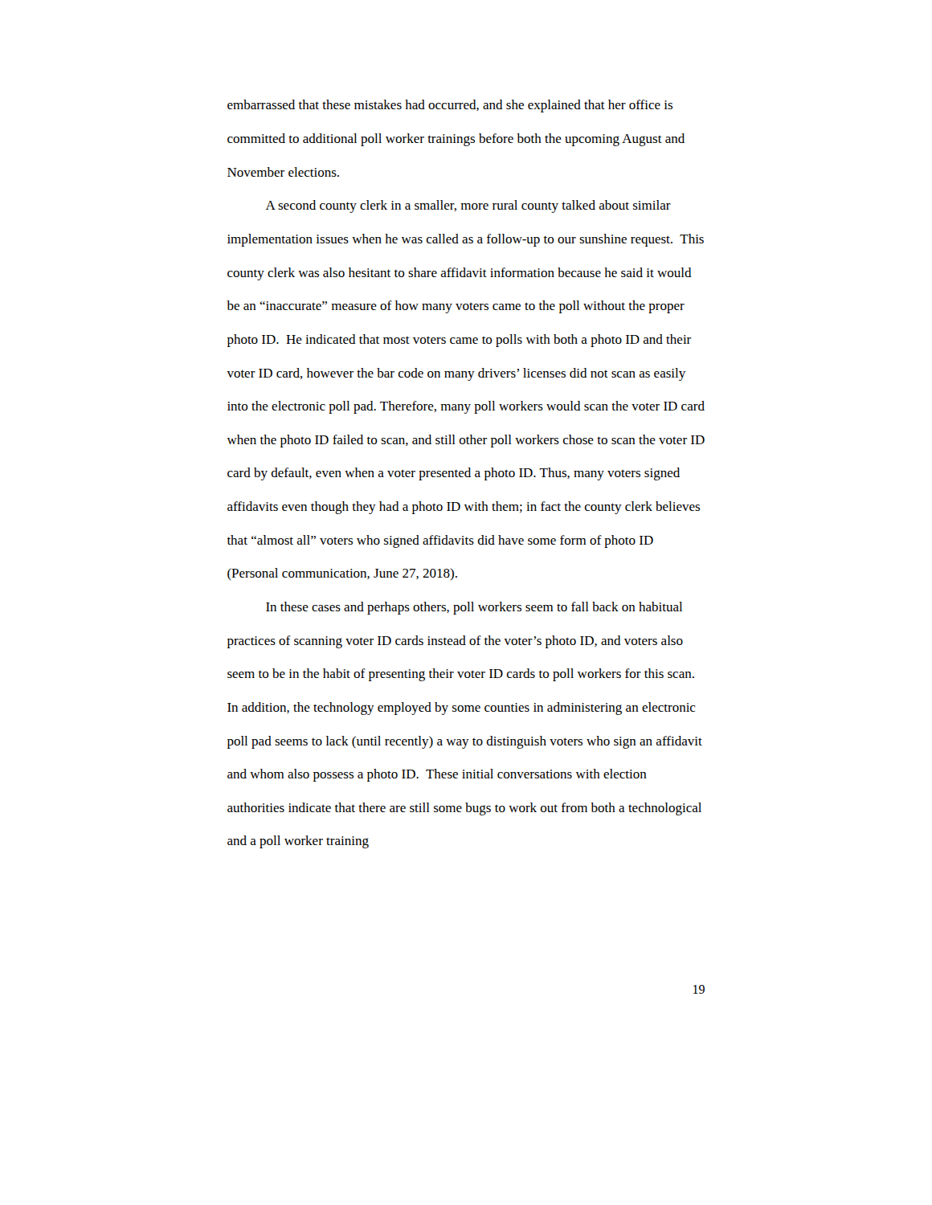embarrassed that these mistakes had occurred, and she explained that her office is committed to additional poll worker trainings before both the upcoming August and November elections.
A second county clerk in a smaller, more rural county talked about similar implementation issues when he was called as a follow-up to our sunshine request. This county clerk was also hesitant to share affidavit information because he said it would be an “inaccurate” measure of how many voters came to the poll without the proper photo ID. He indicated that most voters came to polls with both a photo ID and their voter ID card, however the bar code on many drivers’ licenses did not scan as easily into the electronic poll pad. Therefore, many poll workers would scan the voter ID card when the photo ID failed to scan, and still other poll workers chose to scan the voter ID card by default, even when a voter presented a photo ID. Thus, many voters signed affidavits even though they had a photo ID with them; in fact the county clerk believes that “almost all” voters who signed affidavits did have some form of photo ID (Personal communication, June 27, 2018).
In these cases and perhaps others, poll workers seem to fall back on habitual practices of scanning voter ID cards instead of the voter’s photo ID, and voters also seem to be in the habit of presenting their voter ID cards to poll workers for this scan. In addition, the technology employed by some counties in administering an electronic poll pad seems to lack (until recently) a way to distinguish voters who sign an affidavit and whom also possess a photo ID. These initial conversations with election authorities indicate that there are still some bugs to work out from both a technological and a poll worker training
19